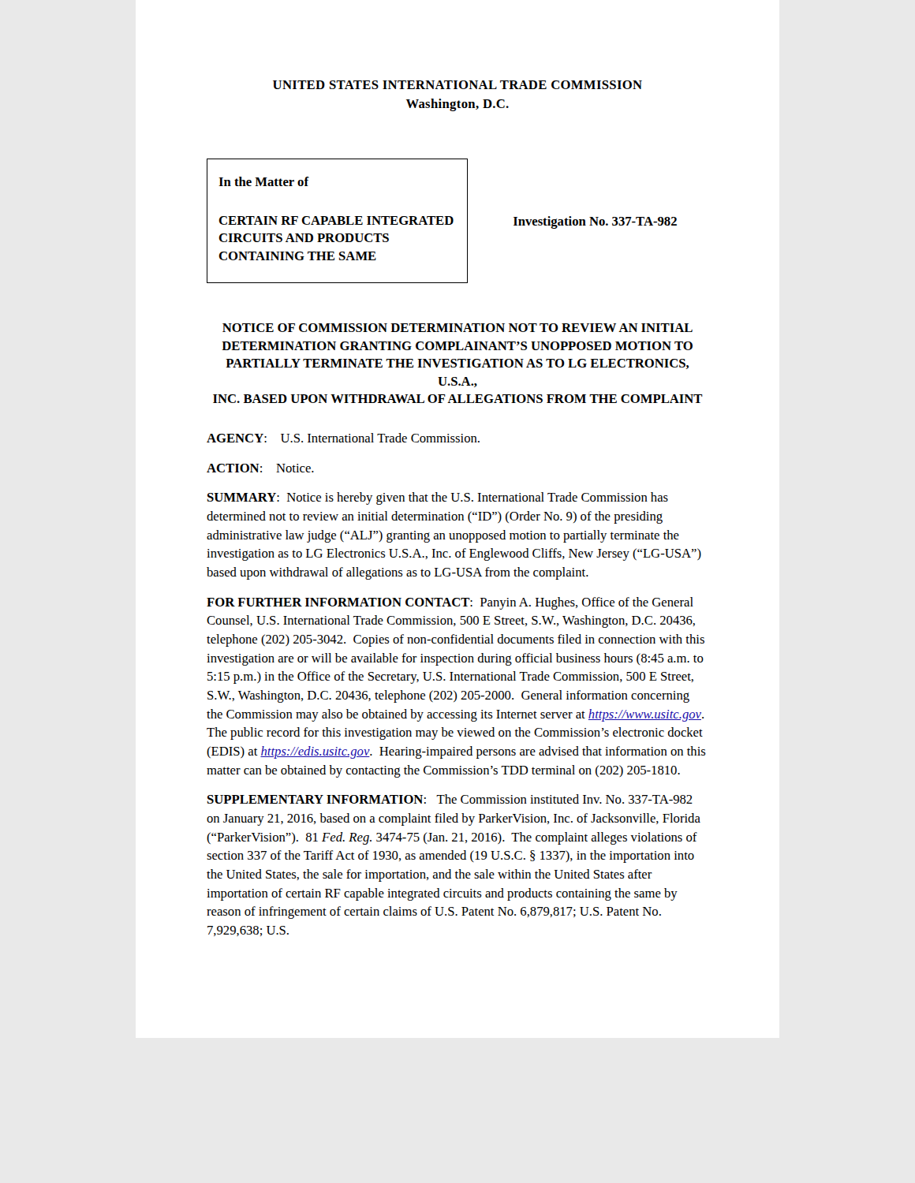UNITED STATES INTERNATIONAL TRADE COMMISSION Washington, D.C.
In the Matter of
CERTAIN RF CAPABLE INTEGRATED
CIRCUITS AND PRODUCTS
CONTAINING THE SAME
Investigation No. 337-TA-982
NOTICE OF COMMISSION DETERMINATION NOT TO REVIEW AN INITIAL
DETERMINATION GRANTING COMPLAINANT’S UNOPPOSED MOTION TO
PARTIALLY TERMINATE THE INVESTIGATION AS TO LG ELECTRONICS, U.S.A.,
INC. BASED UPON WITHDRAWAL OF ALLEGATIONS FROM THE COMPLAINT
AGENCY: U.S. International Trade Commission.
ACTION: Notice.
SUMMARY: Notice is hereby given that the U.S. International Trade Commission has determined not to review an initial determination (“ID”) (Order No. 9) of the presiding administrative law judge (“ALJ”) granting an unopposed motion to partially terminate the investigation as to LG Electronics U.S.A., Inc. of Englewood Cliffs, New Jersey (“LG-USA”) based upon withdrawal of allegations as to LG-USA from the complaint.
FOR FURTHER INFORMATION CONTACT: Panyin A. Hughes, Office of the General Counsel, U.S. International Trade Commission, 500 E Street, S.W., Washington, D.C. 20436, telephone (202) 205-3042. Copies of non-confidential documents filed in connection with this investigation are or will be available for inspection during official business hours (8:45 a.m. to 5:15 p.m.) in the Office of the Secretary, U.S. International Trade Commission, 500 E Street, S.W., Washington, D.C. 20436, telephone (202) 205-2000. General information concerning the Commission may also be obtained by accessing its Internet server at https://www.usitc.gov. The public record for this investigation may be viewed on the Commission’s electronic docket (EDIS) at https://edis.usitc.gov. Hearing-impaired persons are advised that information on this matter can be obtained by contacting the Commission’s TDD terminal on (202) 205-1810.
SUPPLEMENTARY INFORMATION: The Commission instituted Inv. No. 337-TA-982 on January 21, 2016, based on a complaint filed by ParkerVision, Inc. of Jacksonville, Florida (“ParkerVision”). 81 Fed. Reg. 3474-75 (Jan. 21, 2016). The complaint alleges violations of section 337 of the Tariff Act of 1930, as amended (19 U.S.C. § 1337), in the importation into the United States, the sale for importation, and the sale within the United States after importation of certain RF capable integrated circuits and products containing the same by reason of infringement of certain claims of U.S. Patent No. 6,879,817; U.S. Patent No. 7,929,638; U.S.